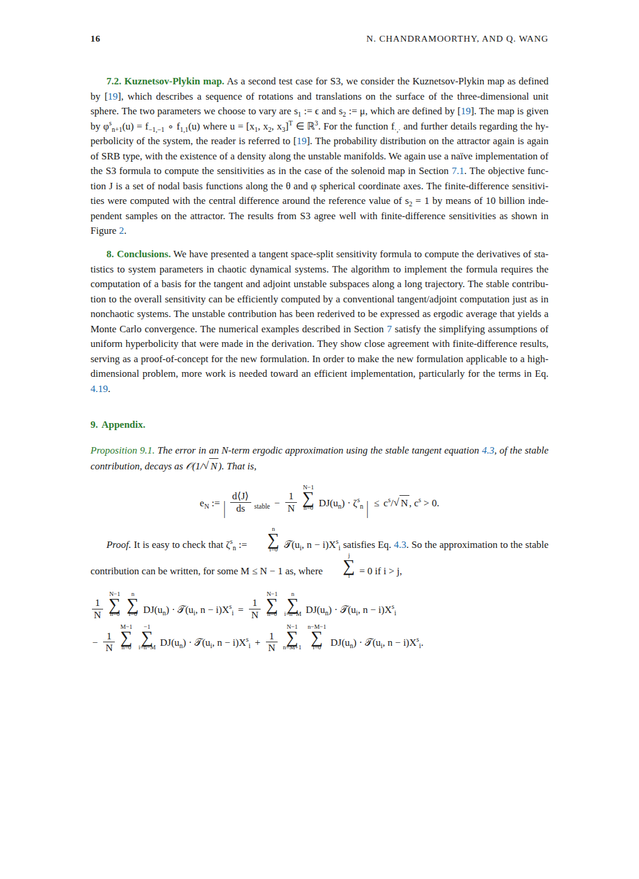16 N. Chandramoorthy, and Q. Wang
7.2. Kuznetsov-Plykin map. As a second test case for S3, we consider the Kuznetsov-Plykin map as defined by [19], which describes a sequence of rotations and translations on the surface of the three-dimensional unit sphere. The two parameters we choose to vary are s1 := ϵ and s2 := μ, which are defined by [19]. The map is given by φsn+1(u) = f−1,−1 ∘ f1,1(u) where u = [x1, x2, x3]T ∈ ℝ3. For the function f·,· and further details regarding the hyperbolicity of the system, the reader is referred to [19]. The probability distribution on the attractor again is again of SRB type, with the existence of a density along the unstable manifolds. We again use a naïve implementation of the S3 formula to compute the sensitivities as in the case of the solenoid map in Section 7.1. The objective function J is a set of nodal basis functions along the θ and φ spherical coordinate axes. The finite-difference sensitivities were computed with the central difference around the reference value of s2 = 1 by means of 10 billion independent samples on the attractor. The results from S3 agree well with finite-difference sensitivities as shown in Figure 2.
8. Conclusions. We have presented a tangent space-split sensitivity formula to compute the derivatives of statistics to system parameters in chaotic dynamical systems. The algorithm to implement the formula requires the computation of a basis for the tangent and adjoint unstable subspaces along a long trajectory. The stable contribution to the overall sensitivity can be efficiently computed by a conventional tangent/adjoint computation just as in nonchaotic systems. The unstable contribution has been rederived to be expressed as ergodic average that yields a Monte Carlo convergence. The numerical examples described in Section 7 satisfy the simplifying assumptions of uniform hyperbolicity that were made in the derivation. They show close agreement with finite-difference results, serving as a proof-of-concept for the new formulation. In order to make the new formulation applicable to a high-dimensional problem, more work is needed toward an efficient implementation, particularly for the terms in Eq. 4.19.
9. Appendix.
Proposition 9.1. The error in an N-term ergodic approximation using the stable tangent equation 4.3, of the stable contribution, decays as 𝒪(1/N). That is,
eN := | d⟨J⟩ds stable − 1 N N−1∑n=0 DJ(un) · ζsn | ≤ cs/N, cs > 0.
Proof. It is easy to check that ζsn := n∑i=0 𝒯(ui, n − i)Xsi satisfies Eq. 4.3. So the approximation to the stable contribution can be written, for some M ≤ N − 1 as, where j∑i = 0 if i > j,
1 N N−1∑n=0 n∑i=0 DJ(un) · 𝒯(ui, n − i)Xsi = 1 N N−1∑n=0 n∑i=n−M DJ(un) · 𝒯(ui, n − i)Xsi − 1 N M−1∑n=0 −1∑i=n−M DJ(un) · 𝒯(ui, n − i)Xsi + 1 N N−1∑n=M+1 n−M−1∑i=0 DJ(un) · 𝒯(ui, n − i)Xsi.